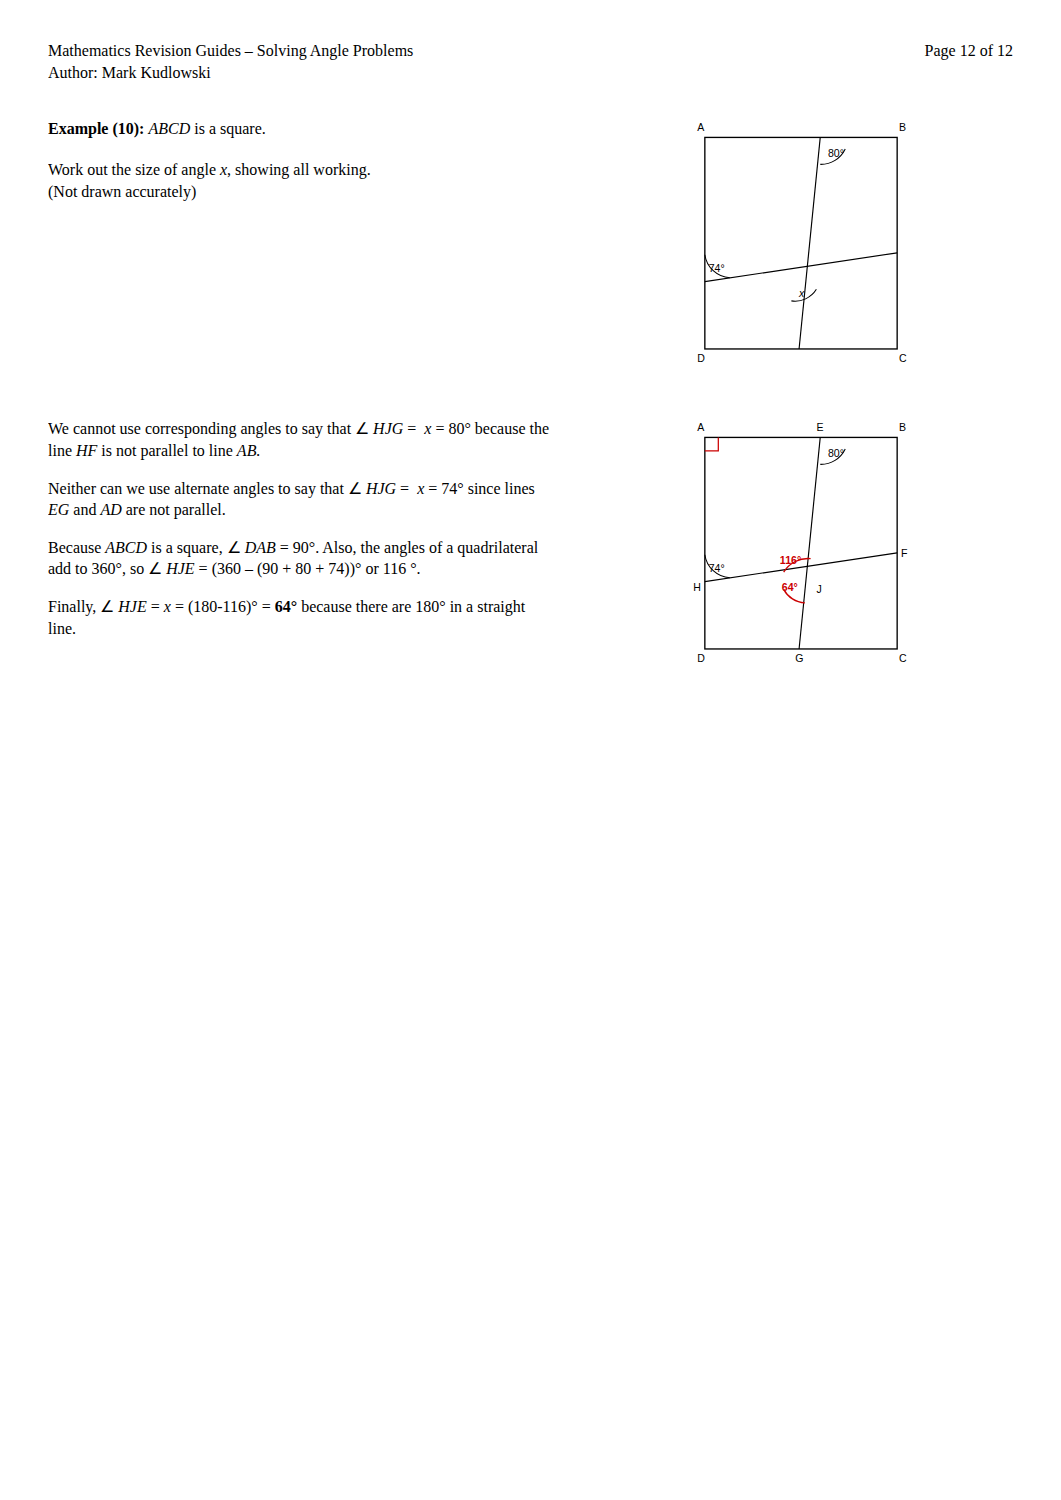Mathematics Revision Guides – Solving Angle Problems
Author: Mark Kudlowski
Page 12 of 12
Example (10): ABCD is a square.
Work out the size of angle x, showing all working.
(Not drawn accurately)
A B C D 80° 74° x
We cannot use corresponding angles to say that ∠ HJG = x = 80° because the line HF is not parallel to line AB.
Neither can we use alternate angles to say that ∠ HJG = x = 74° since lines EG and AD are not parallel.
Because ABCD is a square, ∠ DAB = 90°. Also, the angles of a quadrilateral add to 360°, so ∠ HJE = (360 – (90 + 80 + 74))° or 116 °.
Finally, ∠ HJE = x = (180-116)° = 64° because there are 180° in a straight line.
A B C D E F G H J 80° 74° 116° 64°